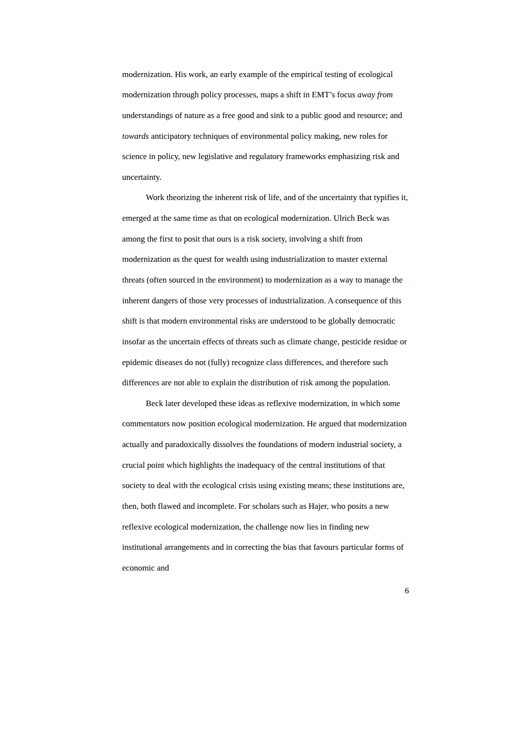modernization. His work, an early example of the empirical testing of ecological modernization through policy processes, maps a shift in EMT’s focus away from understandings of nature as a free good and sink to a public good and resource; and towards anticipatory techniques of environmental policy making, new roles for science in policy, new legislative and regulatory frameworks emphasizing risk and uncertainty.
Work theorizing the inherent risk of life, and of the uncertainty that typifies it, emerged at the same time as that on ecological modernization. Ulrich Beck was among the first to posit that ours is a risk society, involving a shift from modernization as the quest for wealth using industrialization to master external threats (often sourced in the environment) to modernization as a way to manage the inherent dangers of those very processes of industrialization. A consequence of this shift is that modern environmental risks are understood to be globally democratic insofar as the uncertain effects of threats such as climate change, pesticide residue or epidemic diseases do not (fully) recognize class differences, and therefore such differences are not able to explain the distribution of risk among the population.
Beck later developed these ideas as reflexive modernization, in which some commentators now position ecological modernization. He argued that modernization actually and paradoxically dissolves the foundations of modern industrial society, a crucial point which highlights the inadequacy of the central institutions of that society to deal with the ecological crisis using existing means; these institutions are, then, both flawed and incomplete. For scholars such as Hajer, who posits a new reflexive ecological modernization, the challenge now lies in finding new institutional arrangements and in correcting the bias that favours particular forms of economic and
6